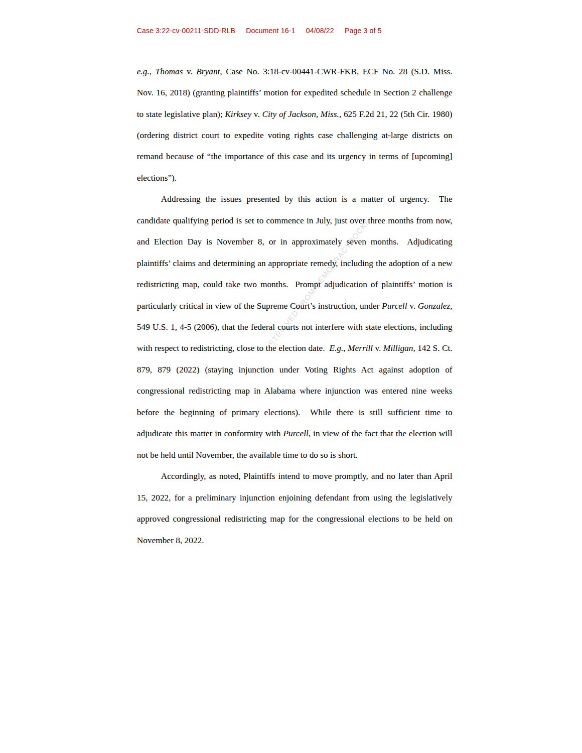Case 3:22-cv-00211-SDD-RLB Document 16-1 04/08/22 Page 3 of 5
RETRIEVED FROM DEMOCRACYDOCKET.COM
e.g., Thomas v. Bryant, Case No. 3:18-cv-00441-CWR-FKB, ECF No. 28 (S.D. Miss. Nov. 16, 2018) (granting plaintiffs’ motion for expedited schedule in Section 2 challenge to state legislative plan); Kirksey v. City of Jackson, Miss., 625 F.2d 21, 22 (5th Cir. 1980) (ordering district court to expedite voting rights case challenging at-large districts on remand because of “the importance of this case and its urgency in terms of [upcoming] elections”).
Addressing the issues presented by this action is a matter of urgency. The candidate qualifying period is set to commence in July, just over three months from now, and Election Day is November 8, or in approximately seven months. Adjudicating plaintiffs’ claims and determining an appropriate remedy, including the adoption of a new redistricting map, could take two months. Prompt adjudication of plaintiffs’ motion is particularly critical in view of the Supreme Court’s instruction, under Purcell v. Gonzalez, 549 U.S. 1, 4-5 (2006), that the federal courts not interfere with state elections, including with respect to redistricting, close to the election date. E.g., Merrill v. Milligan, 142 S. Ct. 879, 879 (2022) (staying injunction under Voting Rights Act against adoption of congressional redistricting map in Alabama where injunction was entered nine weeks before the beginning of primary elections). While there is still sufficient time to adjudicate this matter in conformity with Purcell, in view of the fact that the election will not be held until November, the available time to do so is short.
Accordingly, as noted, Plaintiffs intend to move promptly, and no later than April 15, 2022, for a preliminary injunction enjoining defendant from using the legislatively approved congressional redistricting map for the congressional elections to be held on November 8, 2022.